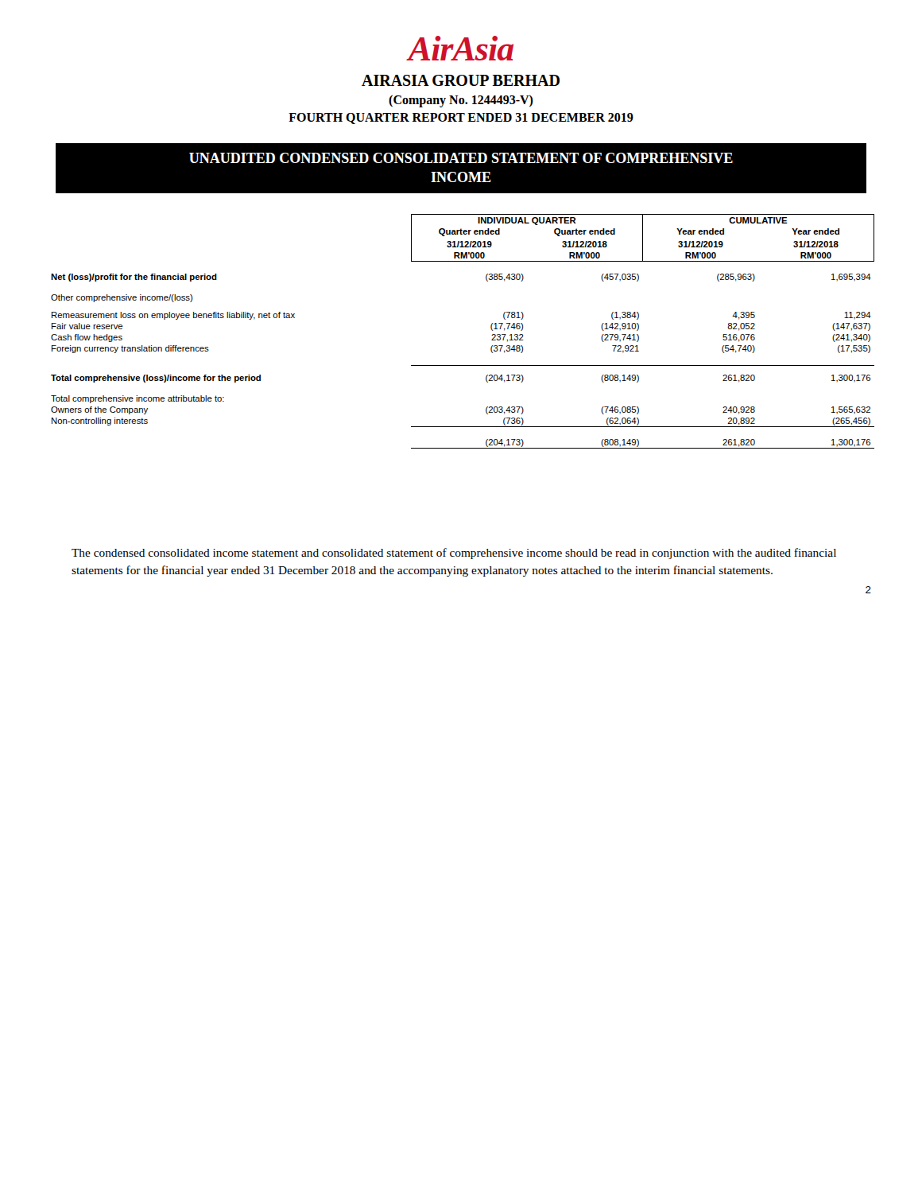AirAsia
AIRASIA GROUP BERHAD
(Company No. 1244493-V)
FOURTH QUARTER REPORT ENDED 31 DECEMBER 2019
UNAUDITED CONDENSED CONSOLIDATED STATEMENT OF COMPREHENSIVE
INCOME
| | INDIVIDUAL QUARTER | CUMULATIVE |
| | Quarter ended | Quarter ended | Year ended | Year ended |
| | 31/12/2019 | 31/12/2018 | 31/12/2019 | 31/12/2018 |
| | RM'000 | RM'000 | RM'000 | RM'000 |
| Net (loss)/profit for the financial period | (385,430) | (457,035) | (285,963) | 1,695,394 |
| Other comprehensive income/(loss) | | | | |
| Remeasurement loss on employee benefits liability, net of tax | (781) | (1,384) | 4,395 | 11,294 |
| Fair value reserve | (17,746) | (142,910) | 82,052 | (147,637) |
| Cash flow hedges | 237,132 | (279,741) | 516,076 | (241,340) |
| Foreign currency translation differences | (37,348) | 72,921 | (54,740) | (17,535) |
| Total comprehensive (loss)/income for the period | (204,173) | (808,149) | 261,820 | 1,300,176 |
| Total comprehensive income attributable to: | | | | |
| Owners of the Company | (203,437) | (746,085) | 240,928 | 1,565,632 |
| Non-controlling interests | (736) | (62,064) | 20,892 | (265,456) |
| | (204,173) | (808,149) | 261,820 | 1,300,176 |
The condensed consolidated income statement and consolidated statement of comprehensive income should be read in conjunction with the audited financial statements for the financial year ended 31 December 2018 and the accompanying explanatory notes attached to the interim financial statements.
2